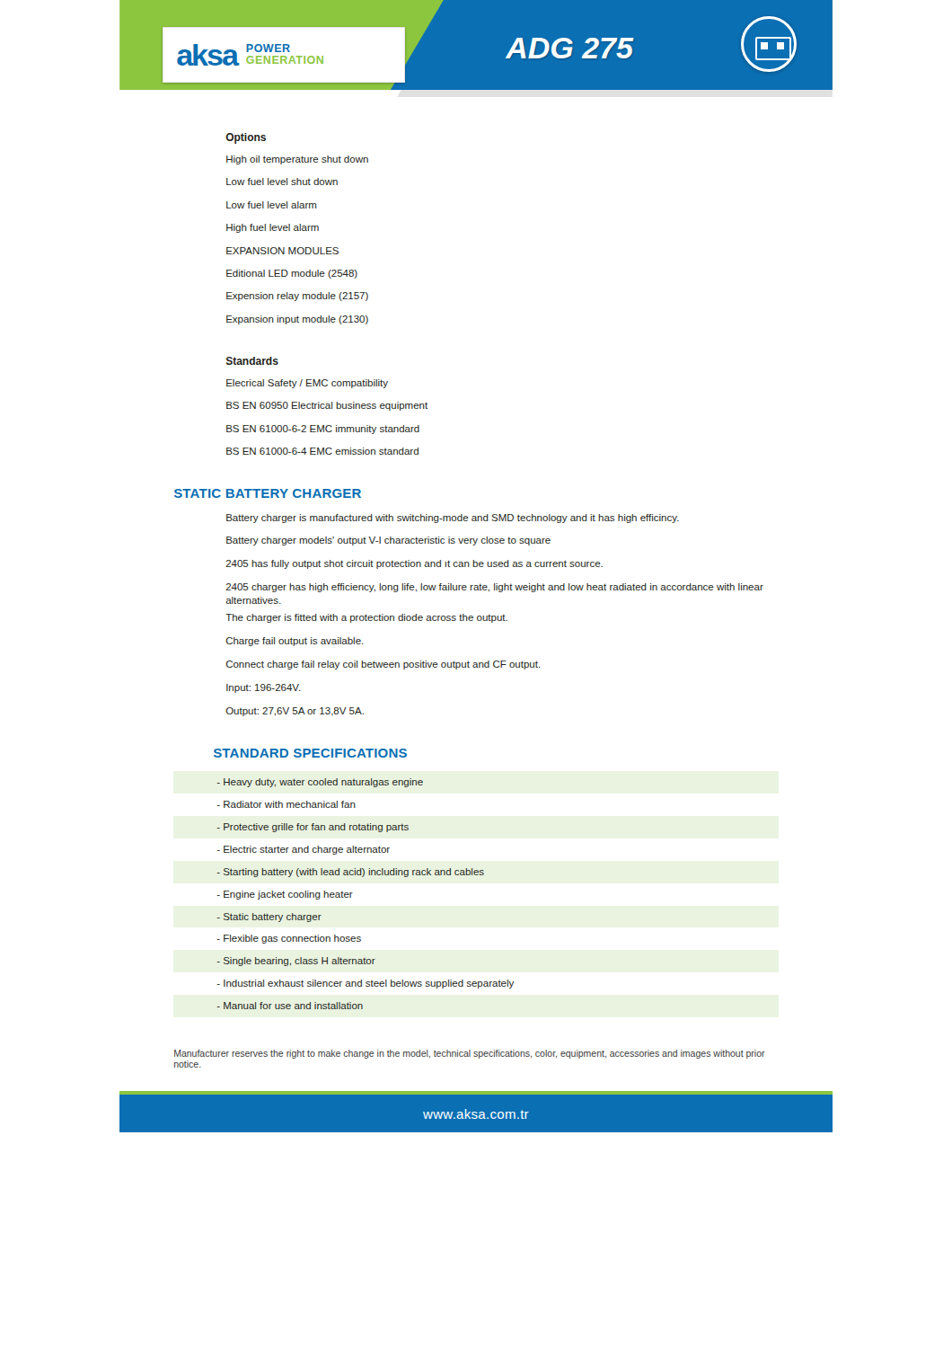aksa POWER GENERATION
ADG 275
Options
High oil temperature shut down
Low fuel level shut down
Low fuel level alarm
High fuel level alarm
EXPANSION MODULES
Editional LED module (2548)
Expension relay module (2157)
Expansion input module (2130)
Standards
Elecrical Safety / EMC compatibility
BS EN 60950 Electrical business equipment
BS EN 61000-6-2 EMC immunity standard
BS EN 61000-6-4 EMC emission standard
STATIC BATTERY CHARGER
Battery charger is manufactured with switching-mode and SMD technology and it has high efficincy.
Battery charger models' output V-I characteristic is very close to square
2405 has fully output shot circuit protection and ıt can be used as a current source.
2405 charger has high efficiency, long life, low failure rate, light weight and low heat radiated in accordance with linear alternatives.
The charger is fitted with a protection diode across the output.
Charge fail output is available.
Connect charge fail relay coil between positive output and CF output.
Input: 196-264V.
Output: 27,6V 5A or 13,8V 5A.
STANDARD SPECIFICATIONS
| - Heavy duty, water cooled naturalgas engine |
| - Radiator with mechanical fan |
| - Protective grille for fan and rotating parts |
| - Electric starter and charge alternator |
| - Starting battery (with lead acid) including rack and cables |
| - Engine jacket cooling heater |
| - Static battery charger |
| - Flexible gas connection hoses |
| - Single bearing, class H alternator |
| - Industrial exhaust silencer and steel belows supplied separately |
| - Manual for use and installation |
Manufacturer reserves the right to make change in the model, technical specifications, color, equipment, accessories and images without prior notice.
www.aksa.com.tr